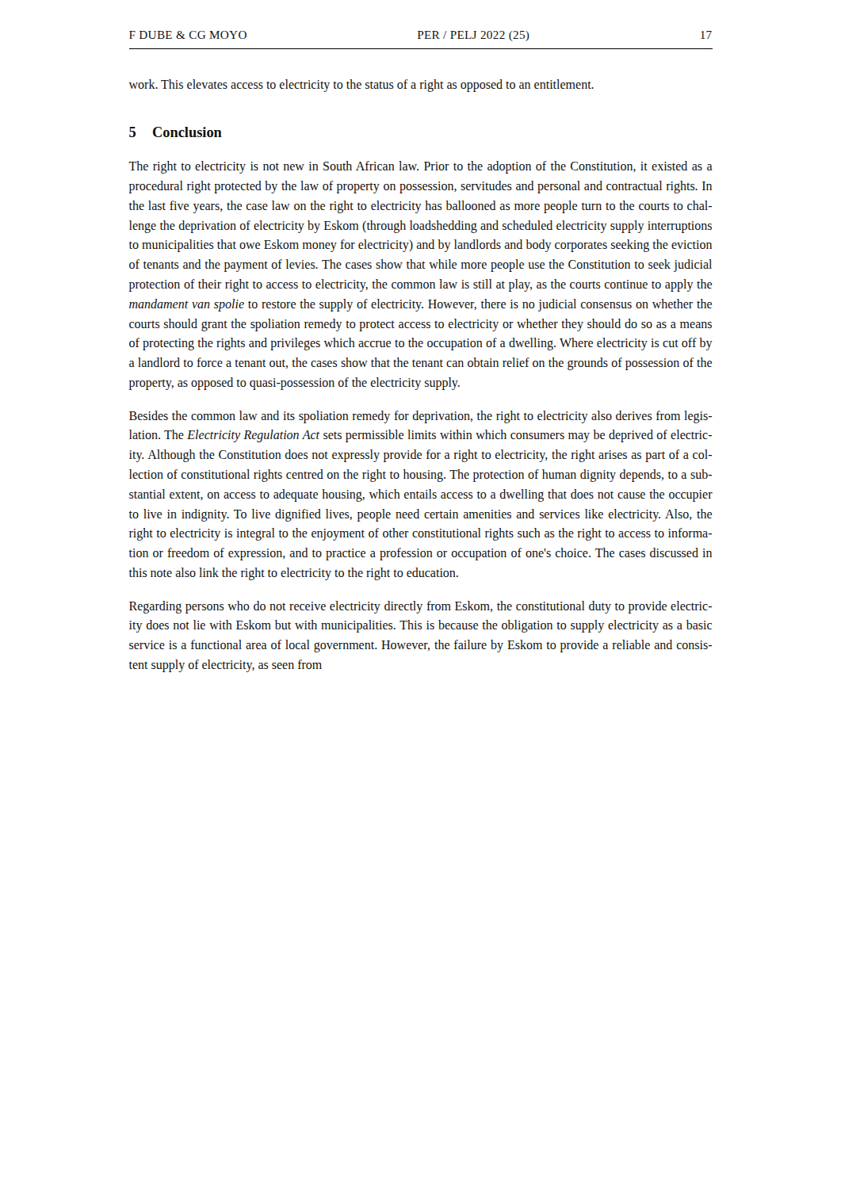F Dube & CG Moyo PER / PELJ 2022 (25) 17
work. This elevates access to electricity to the status of a right as opposed to an entitlement.
5 Conclusion
The right to electricity is not new in South African law. Prior to the adoption of the Constitution, it existed as a procedural right protected by the law of property on possession, servitudes and personal and contractual rights. In the last five years, the case law on the right to electricity has ballooned as more people turn to the courts to challenge the deprivation of electricity by Eskom (through loadshedding and scheduled electricity supply interruptions to municipalities that owe Eskom money for electricity) and by landlords and body corporates seeking the eviction of tenants and the payment of levies. The cases show that while more people use the Constitution to seek judicial protection of their right to access to electricity, the common law is still at play, as the courts continue to apply the mandament van spolie to restore the supply of electricity. However, there is no judicial consensus on whether the courts should grant the spoliation remedy to protect access to electricity or whether they should do so as a means of protecting the rights and privileges which accrue to the occupation of a dwelling. Where electricity is cut off by a landlord to force a tenant out, the cases show that the tenant can obtain relief on the grounds of possession of the property, as opposed to quasi-possession of the electricity supply.
Besides the common law and its spoliation remedy for deprivation, the right to electricity also derives from legislation. The Electricity Regulation Act sets permissible limits within which consumers may be deprived of electricity. Although the Constitution does not expressly provide for a right to electricity, the right arises as part of a collection of constitutional rights centred on the right to housing. The protection of human dignity depends, to a substantial extent, on access to adequate housing, which entails access to a dwelling that does not cause the occupier to live in indignity. To live dignified lives, people need certain amenities and services like electricity. Also, the right to electricity is integral to the enjoyment of other constitutional rights such as the right to access to information or freedom of expression, and to practice a profession or occupation of one's choice. The cases discussed in this note also link the right to electricity to the right to education.
Regarding persons who do not receive electricity directly from Eskom, the constitutional duty to provide electricity does not lie with Eskom but with municipalities. This is because the obligation to supply electricity as a basic service is a functional area of local government. However, the failure by Eskom to provide a reliable and consistent supply of electricity, as seen from